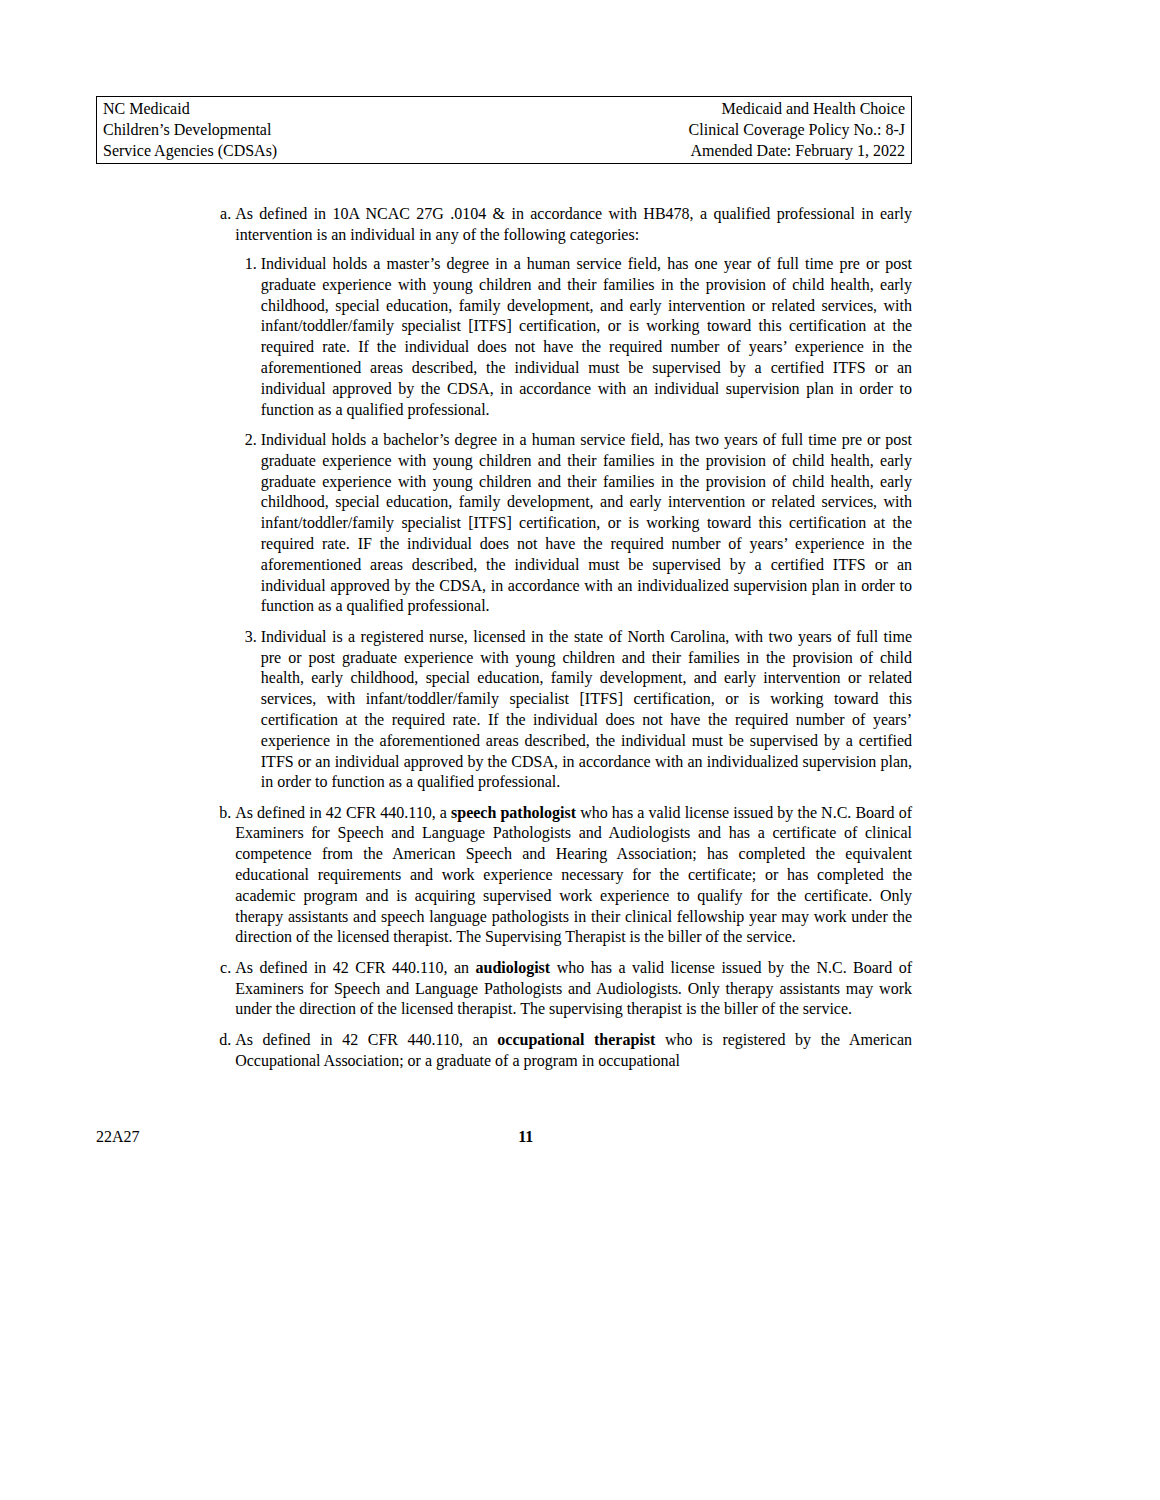NC Medicaid Medicaid and Health Choice
Children’s Developmental Clinical Coverage Policy No.: 8-J
Service Agencies (CDSAs) Amended Date: February 1, 2022
As defined in 10A NCAC 27G .0104 & in accordance with HB478, a qualified professional in early intervention is an individual in any of the following categories:
Individual holds a master’s degree in a human service field, has one year of full time pre or post graduate experience with young children and their families in the provision of child health, early childhood, special education, family development, and early intervention or related services, with infant/toddler/family specialist [ITFS] certification, or is working toward this certification at the required rate. If the individual does not have the required number of years’ experience in the aforementioned areas described, the individual must be supervised by a certified ITFS or an individual approved by the CDSA, in accordance with an individual supervision plan in order to function as a qualified professional.
Individual holds a bachelor’s degree in a human service field, has two years of full time pre or post graduate experience with young children and their families in the provision of child health, early graduate experience with young children and their families in the provision of child health, early childhood, special education, family development, and early intervention or related services, with infant/toddler/family specialist [ITFS] certification, or is working toward this certification at the required rate. IF the individual does not have the required number of years’ experience in the aforementioned areas described, the individual must be supervised by a certified ITFS or an individual approved by the CDSA, in accordance with an individualized supervision plan in order to function as a qualified professional.
Individual is a registered nurse, licensed in the state of North Carolina, with two years of full time pre or post graduate experience with young children and their families in the provision of child health, early childhood, special education, family development, and early intervention or related services, with infant/toddler/family specialist [ITFS] certification, or is working toward this certification at the required rate. If the individual does not have the required number of years’ experience in the aforementioned areas described, the individual must be supervised by a certified ITFS or an individual approved by the CDSA, in accordance with an individualized supervision plan, in order to function as a qualified professional.
As defined in 42 CFR 440.110, a speech pathologist who has a valid license issued by the N.C. Board of Examiners for Speech and Language Pathologists and Audiologists and has a certificate of clinical competence from the American Speech and Hearing Association; has completed the equivalent educational requirements and work experience necessary for the certificate; or has completed the academic program and is acquiring supervised work experience to qualify for the certificate. Only therapy assistants and speech language pathologists in their clinical fellowship year may work under the direction of the licensed therapist. The Supervising Therapist is the biller of the service.
As defined in 42 CFR 440.110, an audiologist who has a valid license issued by the N.C. Board of Examiners for Speech and Language Pathologists and Audiologists. Only therapy assistants may work under the direction of the licensed therapist. The supervising therapist is the biller of the service.
As defined in 42 CFR 440.110, an occupational therapist who is registered by the American Occupational Association; or a graduate of a program in occupational
22A27
11